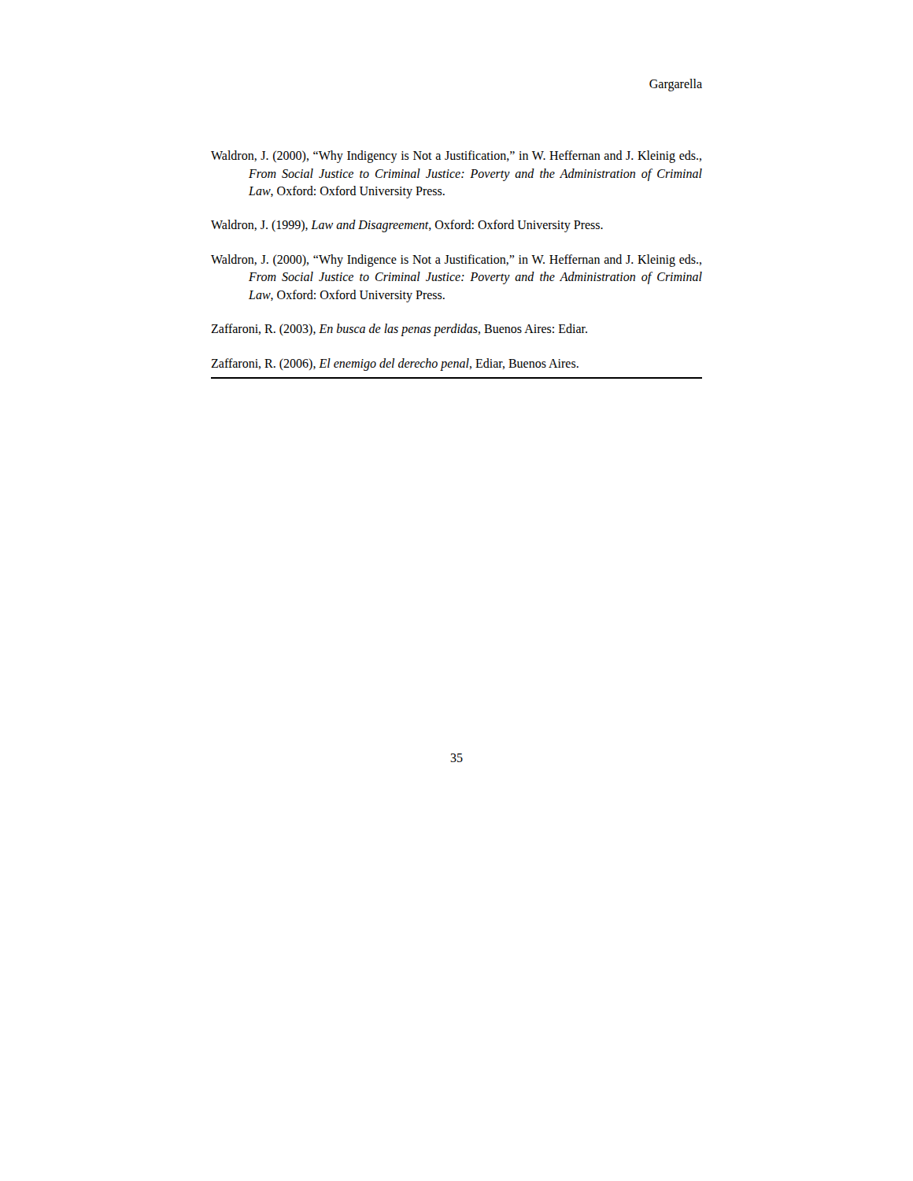Gargarella
Waldron, J. (2000), “Why Indigency is Not a Justification,” in W. Heffernan and J. Kleinig eds., From Social Justice to Criminal Justice: Poverty and the Administration of Criminal Law, Oxford: Oxford University Press.
Waldron, J. (1999), Law and Disagreement, Oxford: Oxford University Press.
Waldron, J. (2000), “Why Indigence is Not a Justification,” in W. Heffernan and J. Kleinig eds., From Social Justice to Criminal Justice: Poverty and the Administration of Criminal Law, Oxford: Oxford University Press.
Zaffaroni, R. (2003), En busca de las penas perdidas, Buenos Aires: Ediar.
Zaffaroni, R. (2006), El enemigo del derecho penal, Ediar, Buenos Aires.
35